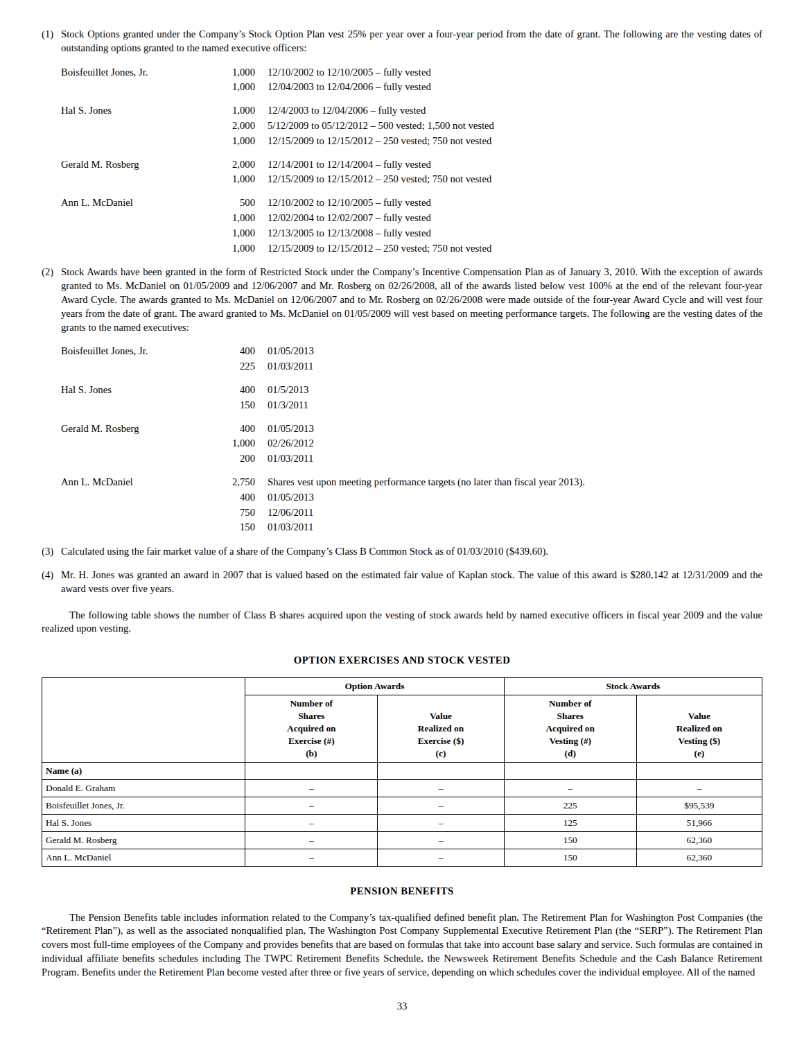(1)
Stock Options granted under the Company’s Stock Option Plan vest 25% per year over a four-year period from the date of grant. The following are the vesting dates of outstanding options granted to the named executive officers:
| Boisfeuillet Jones, Jr. | 1,000 | 12/10/2002 to 12/10/2005 – fully vested |
| | 1,000 | 12/04/2003 to 12/04/2006 – fully vested |
| Hal S. Jones | 1,000 | 12/4/2003 to 12/04/2006 – fully vested |
| | 2,000 | 5/12/2009 to 05/12/2012 – 500 vested; 1,500 not vested |
| | 1,000 | 12/15/2009 to 12/15/2012 – 250 vested; 750 not vested |
| Gerald M. Rosberg | 2,000 | 12/14/2001 to 12/14/2004 – fully vested |
| | 1,000 | 12/15/2009 to 12/15/2012 – 250 vested; 750 not vested |
| Ann L. McDaniel | 500 | 12/10/2002 to 12/10/2005 – fully vested |
| | 1,000 | 12/02/2004 to 12/02/2007 – fully vested |
| | 1,000 | 12/13/2005 to 12/13/2008 – fully vested |
| | 1,000 | 12/15/2009 to 12/15/2012 – 250 vested; 750 not vested |
(2)
Stock Awards have been granted in the form of Restricted Stock under the Company’s Incentive Compensation Plan as of January 3, 2010. With the exception of awards granted to Ms. McDaniel on 01/05/2009 and 12/06/2007 and Mr. Rosberg on 02/26/2008, all of the awards listed below vest 100% at the end of the relevant four-year Award Cycle. The awards granted to Ms. McDaniel on 12/06/2007 and to Mr. Rosberg on 02/26/2008 were made outside of the four-year Award Cycle and will vest four years from the date of grant. The award granted to Ms. McDaniel on 01/05/2009 will vest based on meeting performance targets. The following are the vesting dates of the grants to the named executives:
| Boisfeuillet Jones, Jr. | 400 | 01/05/2013 |
| | 225 | 01/03/2011 |
| Hal S. Jones | 400 | 01/5/2013 |
| | 150 | 01/3/2011 |
| Gerald M. Rosberg | 400 | 01/05/2013 |
| | 1,000 | 02/26/2012 |
| | 200 | 01/03/2011 |
| Ann L. McDaniel | 2,750 | Shares vest upon meeting performance targets (no later than fiscal year 2013). |
| | 400 | 01/05/2013 |
| | 750 | 12/06/2011 |
| | 150 | 01/03/2011 |
(3)
Calculated using the fair market value of a share of the Company’s Class B Common Stock as of 01/03/2010 ($439.60).
(4)
Mr. H. Jones was granted an award in 2007 that is valued based on the estimated fair value of Kaplan stock. The value of this award is $280,142 at 12/31/2009 and the award vests over five years.
The following table shows the number of Class B shares acquired upon the vesting of stock awards held by named executive officers in fiscal year 2009 and the value realized upon vesting.
OPTION EXERCISES AND STOCK VESTED
| | Option Awards | Stock Awards |
| --- | --- | --- |
| Number of Shares Acquired on Exercise (#) (b) | Value Realized on Exercise ($) (c) | Number of Shares Acquired on Vesting (#) (d) | Value Realized on Vesting ($) (e) |
| Name (a) | | | | |
| Donald E. Graham | – | – | – | – |
| Boisfeuillet Jones, Jr. | – | – | 225 | $95,539 |
| Hal S. Jones | – | – | 125 | 51,966 |
| Gerald M. Rosberg | – | – | 150 | 62,360 |
| Ann L. McDaniel | – | – | 150 | 62,360 |
PENSION BENEFITS
The Pension Benefits table includes information related to the Company’s tax-qualified defined benefit plan, The Retirement Plan for Washington Post Companies (the “Retirement Plan”), as well as the associated nonqualified plan, The Washington Post Company Supplemental Executive Retirement Plan (the “SERP”). The Retirement Plan covers most full-time employees of the Company and provides benefits that are based on formulas that take into account base salary and service. Such formulas are contained in individual affiliate benefits schedules including The TWPC Retirement Benefits Schedule, the Newsweek Retirement Benefits Schedule and the Cash Balance Retirement Program. Benefits under the Retirement Plan become vested after three or five years of service, depending on which schedules cover the individual employee. All of the named
33